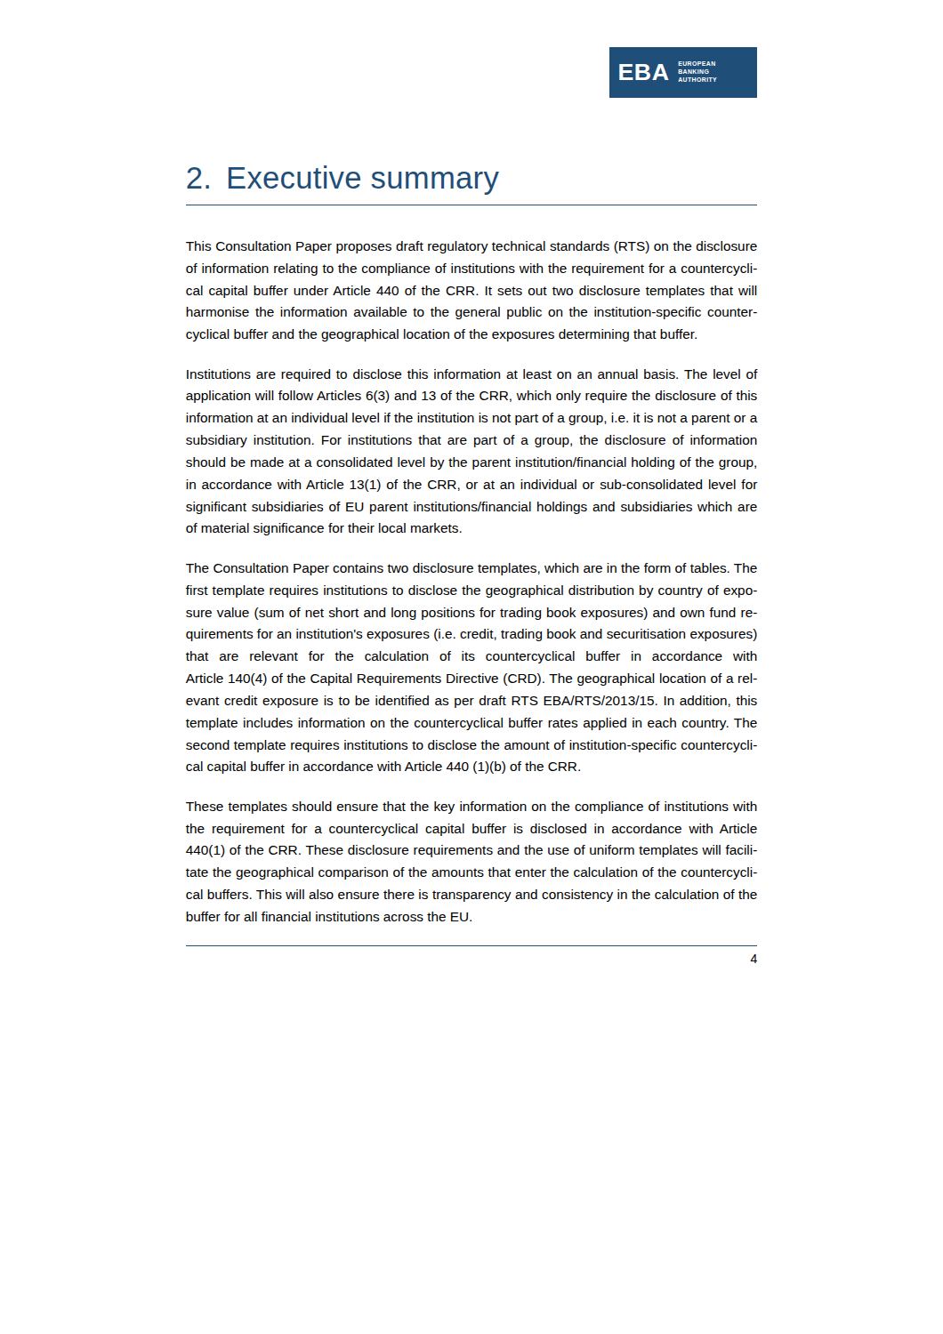EBA European
Banking
Authority
2. Executive summary
This Consultation Paper proposes draft regulatory technical standards (RTS) on the disclosure of information relating to the compliance of institutions with the requirement for a countercyclical capital buffer under Article 440 of the CRR. It sets out two disclosure templates that will harmonise the information available to the general public on the institution-specific countercyclical buffer and the geographical location of the exposures determining that buffer.
Institutions are required to disclose this information at least on an annual basis. The level of application will follow Articles 6(3) and 13 of the CRR, which only require the disclosure of this information at an individual level if the institution is not part of a group, i.e. it is not a parent or a subsidiary institution. For institutions that are part of a group, the disclosure of information should be made at a consolidated level by the parent institution/financial holding of the group, in accordance with Article 13(1) of the CRR, or at an individual or sub-consolidated level for significant subsidiaries of EU parent institutions/financial holdings and subsidiaries which are of material significance for their local markets.
The Consultation Paper contains two disclosure templates, which are in the form of tables. The first template requires institutions to disclose the geographical distribution by country of exposure value (sum of net short and long positions for trading book exposures) and own fund requirements for an institution's exposures (i.e. credit, trading book and securitisation exposures) that are relevant for the calculation of its countercyclical buffer in accordance with Article 140(4) of the Capital Requirements Directive (CRD). The geographical location of a relevant credit exposure is to be identified as per draft RTS EBA/RTS/2013/15. In addition, this template includes information on the countercyclical buffer rates applied in each country. The second template requires institutions to disclose the amount of institution-specific countercyclical capital buffer in accordance with Article 440 (1)(b) of the CRR.
These templates should ensure that the key information on the compliance of institutions with the requirement for a countercyclical capital buffer is disclosed in accordance with Article 440(1) of the CRR. These disclosure requirements and the use of uniform templates will facilitate the geographical comparison of the amounts that enter the calculation of the countercyclical buffers. This will also ensure there is transparency and consistency in the calculation of the buffer for all financial institutions across the EU.
4